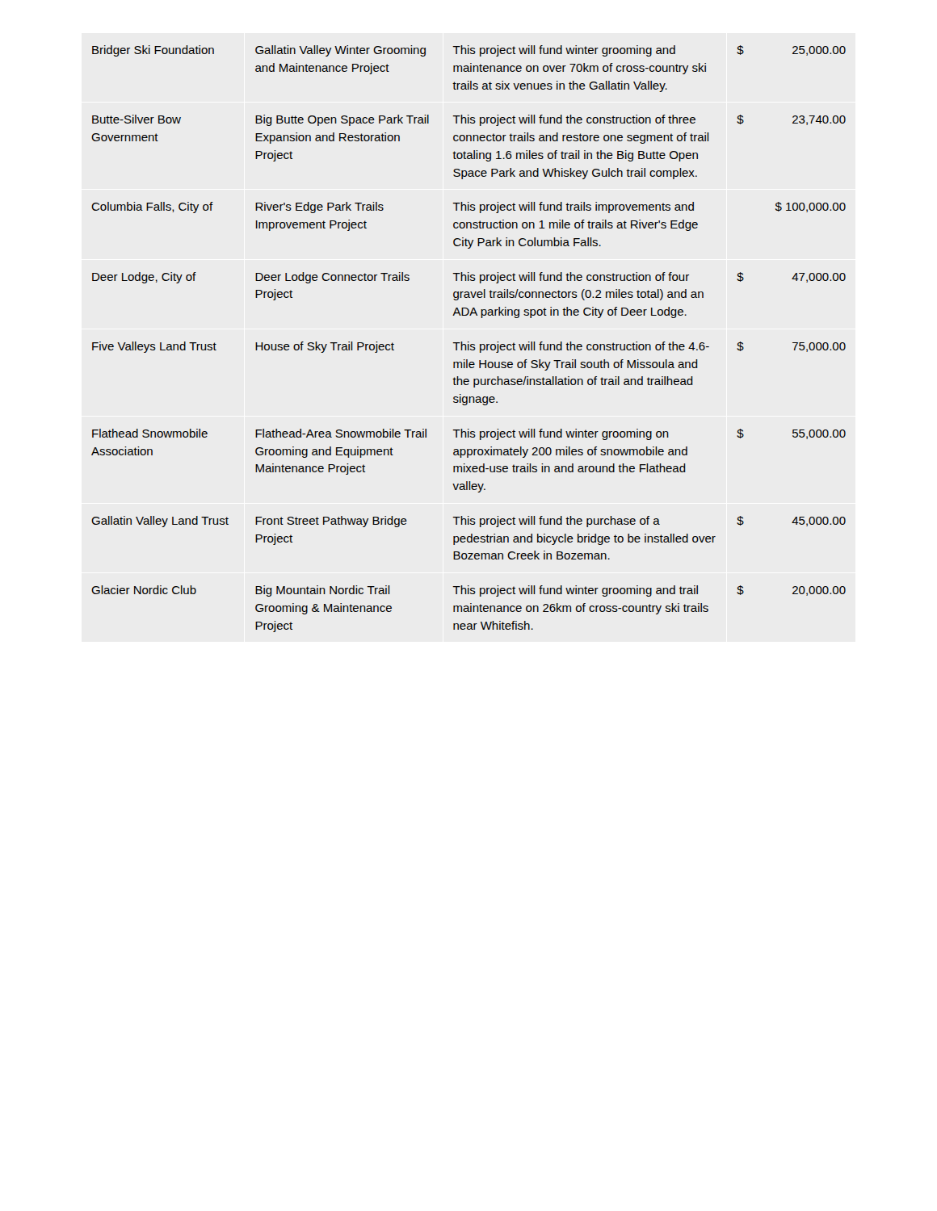| Bridger Ski Foundation | Gallatin Valley Winter Grooming and Maintenance Project | This project will fund winter grooming and maintenance on over 70km of cross-country ski trails at six venues in the Gallatin Valley. | $ 25,000.00 |
| Butte-Silver Bow Government | Big Butte Open Space Park Trail Expansion and Restoration Project | This project will fund the construction of three connector trails and restore one segment of trail totaling 1.6 miles of trail in the Big Butte Open Space Park and Whiskey Gulch trail complex. | $ 23,740.00 |
| Columbia Falls, City of | River's Edge Park Trails Improvement Project | This project will fund trails improvements and construction on 1 mile of trails at River's Edge City Park in Columbia Falls. | $ 100,000.00 |
| Deer Lodge, City of | Deer Lodge Connector Trails Project | This project will fund the construction of four gravel trails/connectors (0.2 miles total) and an ADA parking spot in the City of Deer Lodge. | $ 47,000.00 |
| Five Valleys Land Trust | House of Sky Trail Project | This project will fund the construction of the 4.6-mile House of Sky Trail south of Missoula and the purchase/installation of trail and trailhead signage. | $ 75,000.00 |
| Flathead Snowmobile Association | Flathead-Area Snowmobile Trail Grooming and Equipment Maintenance Project | This project will fund winter grooming on approximately 200 miles of snowmobile and mixed-use trails in and around the Flathead valley. | $ 55,000.00 |
| Gallatin Valley Land Trust | Front Street Pathway Bridge Project | This project will fund the purchase of a pedestrian and bicycle bridge to be installed over Bozeman Creek in Bozeman. | $ 45,000.00 |
| Glacier Nordic Club | Big Mountain Nordic Trail Grooming & Maintenance Project | This project will fund winter grooming and trail maintenance on 26km of cross-country ski trails near Whitefish. | $ 20,000.00 |